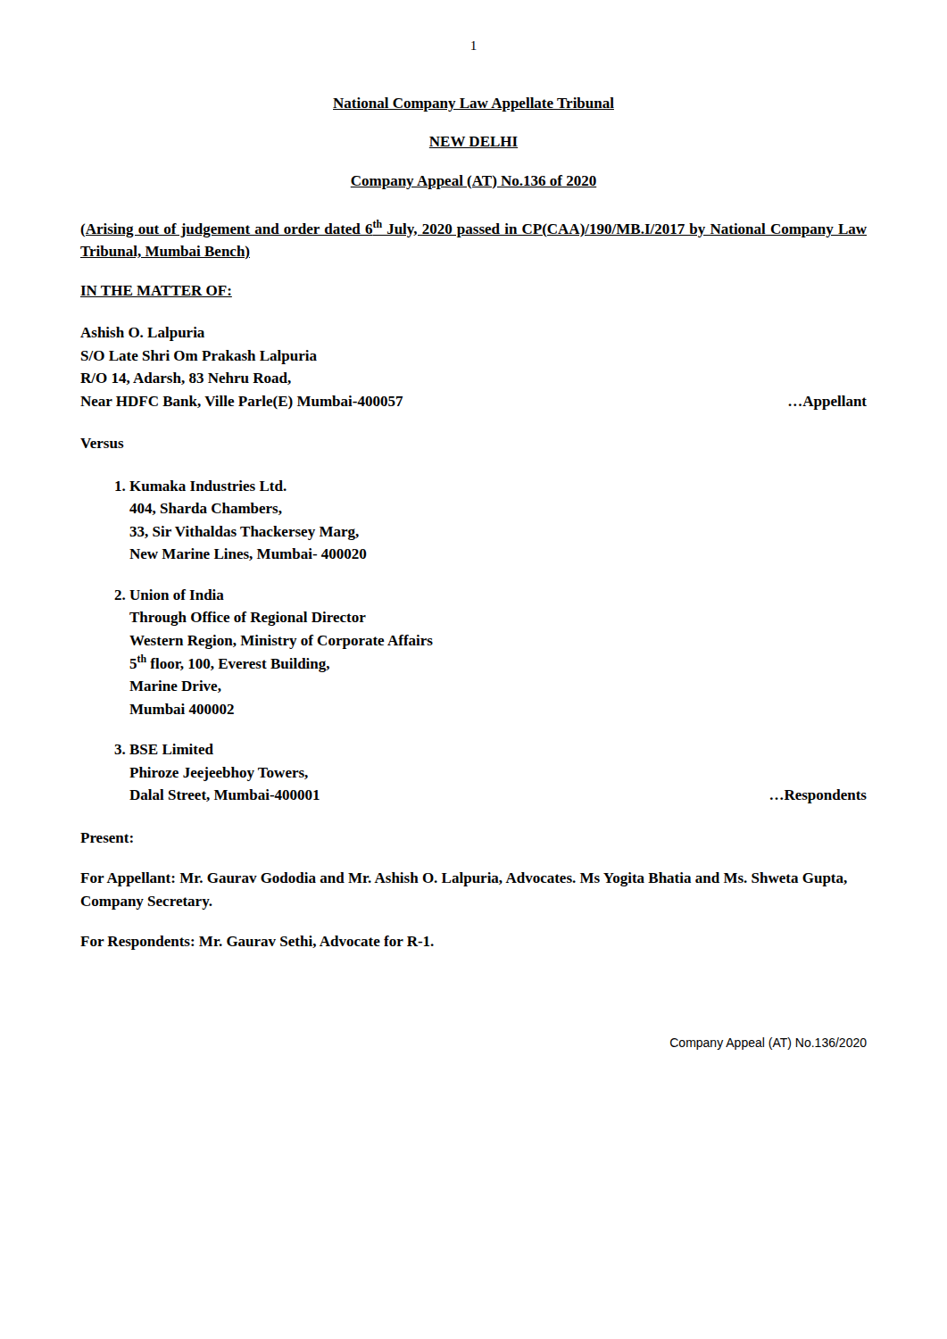1
National Company Law Appellate Tribunal
NEW DELHI
Company Appeal (AT) No.136 of 2020
(Arising out of judgement and order dated 6th July, 2020 passed in CP(CAA)/190/MB.I/2017 by National Company Law Tribunal, Mumbai Bench)
IN THE MATTER OF:
Ashish O. Lalpuria
S/O Late Shri Om Prakash Lalpuria
R/O 14, Adarsh, 83 Nehru Road,
Near HDFC Bank, Ville Parle(E) Mumbai-400057…Appellant
Versus
Kumaka Industries Ltd.
404, Sharda Chambers,
33, Sir Vithaldas Thackersey Marg,
New Marine Lines, Mumbai- 400020
Union of India
Through Office of Regional Director
Western Region, Ministry of Corporate Affairs
5th floor, 100, Everest Building,
Marine Drive,
Mumbai 400002
BSE Limited
Phiroze Jeejeebhoy Towers,
Dalal Street, Mumbai-400001…Respondents
Present:
For Appellant: Mr. Gaurav Gododia and Mr. Ashish O. Lalpuria, Advocates. Ms Yogita Bhatia and Ms. Shweta Gupta, Company Secretary.
For Respondents: Mr. Gaurav Sethi, Advocate for R-1.
Company Appeal (AT) No.136/2020